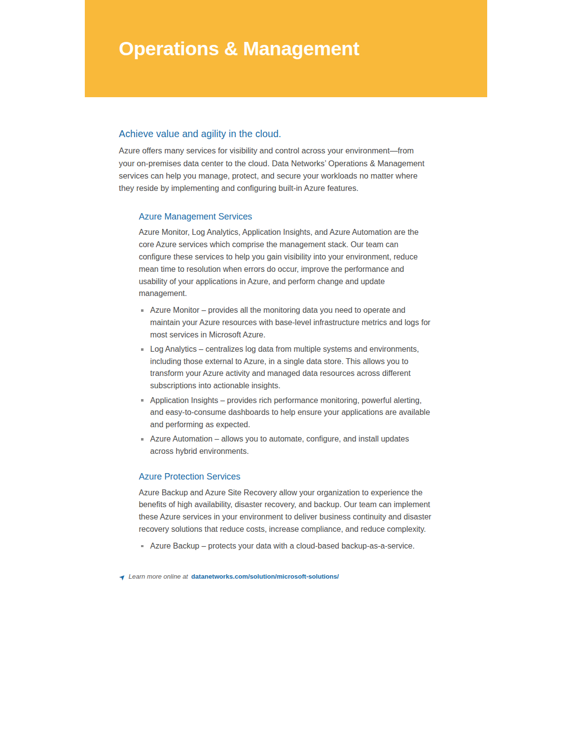Operations & Management
Achieve value and agility in the cloud.
Azure offers many services for visibility and control across your environment—from your on-premises data center to the cloud. Data Networks’ Operations & Management services can help you manage, protect, and secure your workloads no matter where they reside by implementing and configuring built-in Azure features.
Azure Management Services
Azure Monitor, Log Analytics, Application Insights, and Azure Automation are the core Azure services which comprise the management stack. Our team can configure these services to help you gain visibility into your environment, reduce mean time to resolution when errors do occur, improve the performance and usability of your applications in Azure, and perform change and update management.
Azure Monitor – provides all the monitoring data you need to operate and maintain your Azure resources with base-level infrastructure metrics and logs for most services in Microsoft Azure.
Log Analytics – centralizes log data from multiple systems and environments, including those external to Azure, in a single data store. This allows you to transform your Azure activity and managed data resources across different subscriptions into actionable insights.
Application Insights – provides rich performance monitoring, powerful alerting, and easy-to-consume dashboards to help ensure your applications are available and performing as expected.
Azure Automation – allows you to automate, configure, and install updates across hybrid environments.
Azure Protection Services
Azure Backup and Azure Site Recovery allow your organization to experience the benefits of high availability, disaster recovery, and backup. Our team can implement these Azure services in your environment to deliver business continuity and disaster recovery solutions that reduce costs, increase compliance, and reduce complexity.
Azure Backup – protects your data with a cloud-based backup-as-a-service.
➤ Learn more online at datanetworks.com/solution/microsoft-solutions/